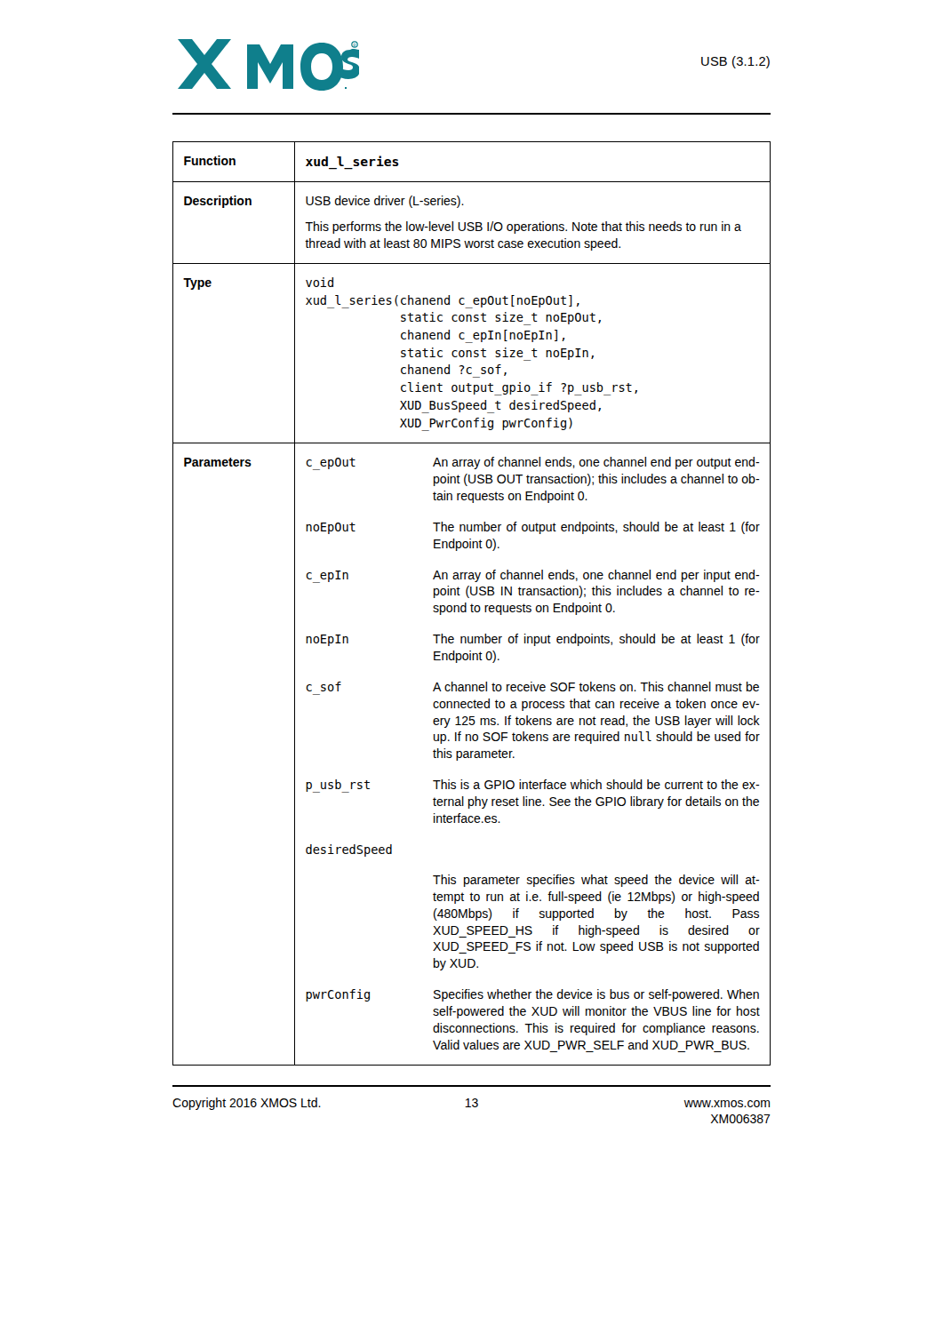R
USB (3.1.2)
| Function | xud_l_series |
| Description | USB device driver (L-series). This performs the low-level USB I/O operations. Note that this needs to run in a thread with at least 80 MIPS worst case execution speed. |
| Type | void xud_l_series(chanend c_epOut[noEpOut], static const size_t noEpOut, chanend c_epIn[noEpIn], static const size_t noEpIn, chanend ?c_sof, client output_gpio_if ?p_usb_rst, XUD_BusSpeed_t desiredSpeed, XUD_PwrConfig pwrConfig) |
| Parameters | c_epOut An array of channel ends, one channel end per output endpoint (USB OUT transaction); this includes a channel to obtain requests on Endpoint 0. noEpOut The number of output endpoints, should be at least 1 (for Endpoint 0). c_epIn An array of channel ends, one channel end per input endpoint (USB IN transaction); this includes a channel to respond to requests on Endpoint 0. noEpIn The number of input endpoints, should be at least 1 (for Endpoint 0). c_sof A channel to receive SOF tokens on. This channel must be connected to a process that can receive a token once every 125 ms. If tokens are not read, the USB layer will lock up. If no SOF tokens are required null should be used for this parameter. p_usb_rst This is a GPIO interface which should be current to the external phy reset line. See the GPIO library for details on the interface.es. desiredSpeed This parameter specifies what speed the device will attempt to run at i.e. full-speed (ie 12Mbps) or high-speed (480Mbps) if supported by the host. Pass XUD_SPEED_HS if high-speed is desired or XUD_SPEED_FS if not. Low speed USB is not supported by XUD. pwrConfig Specifies whether the device is bus or self-powered. When self-powered the XUD will monitor the VBUS line for host disconnections. This is required for compliance reasons. Valid values are XUD_PWR_SELF and XUD_PWR_BUS. |
Copyright 2016 XMOS Ltd.
13
www.xmos.com
XM006387